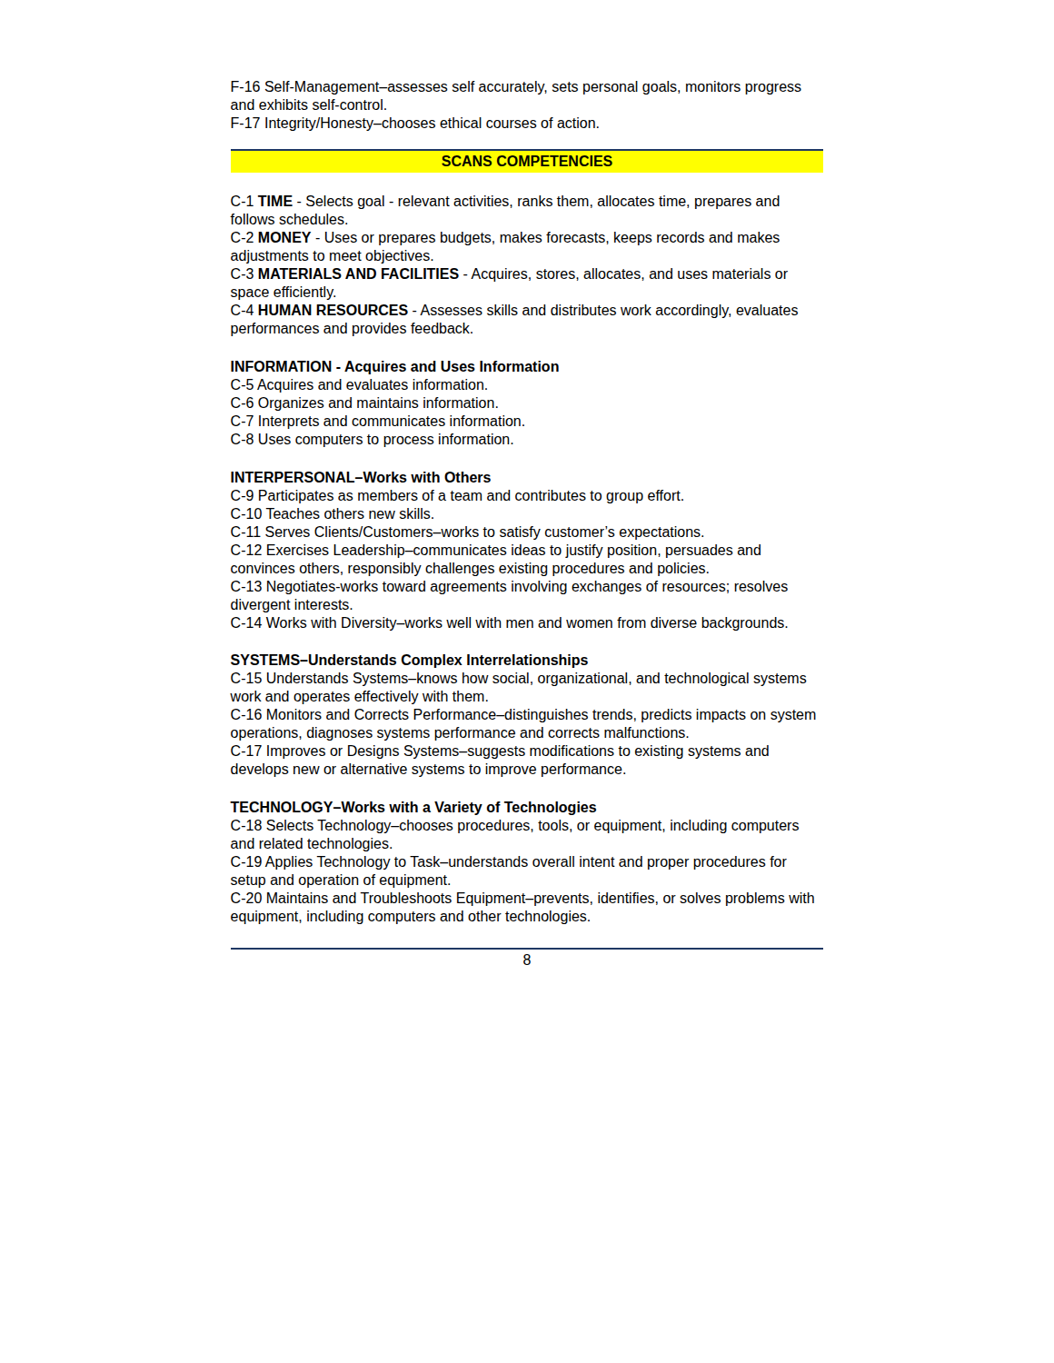F-16 Self-Management–assesses self accurately, sets personal goals, monitors progress and exhibits self-control.
F-17 Integrity/Honesty–chooses ethical courses of action.
SCANS COMPETENCIES
C-1 TIME - Selects goal - relevant activities, ranks them, allocates time, prepares and follows schedules.
C-2 MONEY - Uses or prepares budgets, makes forecasts, keeps records and makes adjustments to meet objectives.
C-3 MATERIALS AND FACILITIES - Acquires, stores, allocates, and uses materials or space efficiently.
C-4 HUMAN RESOURCES - Assesses skills and distributes work accordingly, evaluates performances and provides feedback.
INFORMATION - Acquires and Uses Information
C-5 Acquires and evaluates information.
C-6 Organizes and maintains information.
C-7 Interprets and communicates information.
C-8 Uses computers to process information.
INTERPERSONAL–Works with Others
C-9 Participates as members of a team and contributes to group effort.
C-10 Teaches others new skills.
C-11 Serves Clients/Customers–works to satisfy customer’s expectations.
C-12 Exercises Leadership–communicates ideas to justify position, persuades and convinces others, responsibly challenges existing procedures and policies.
C-13 Negotiates-works toward agreements involving exchanges of resources; resolves divergent interests.
C-14 Works with Diversity–works well with men and women from diverse backgrounds.
SYSTEMS–Understands Complex Interrelationships
C-15 Understands Systems–knows how social, organizational, and technological systems work and operates effectively with them.
C-16 Monitors and Corrects Performance–distinguishes trends, predicts impacts on system operations, diagnoses systems performance and corrects malfunctions.
C-17 Improves or Designs Systems–suggests modifications to existing systems and develops new or alternative systems to improve performance.
TECHNOLOGY–Works with a Variety of Technologies
C-18 Selects Technology–chooses procedures, tools, or equipment, including computers and related technologies.
C-19 Applies Technology to Task–understands overall intent and proper procedures for setup and operation of equipment.
C-20 Maintains and Troubleshoots Equipment–prevents, identifies, or solves problems with equipment, including computers and other technologies.
8